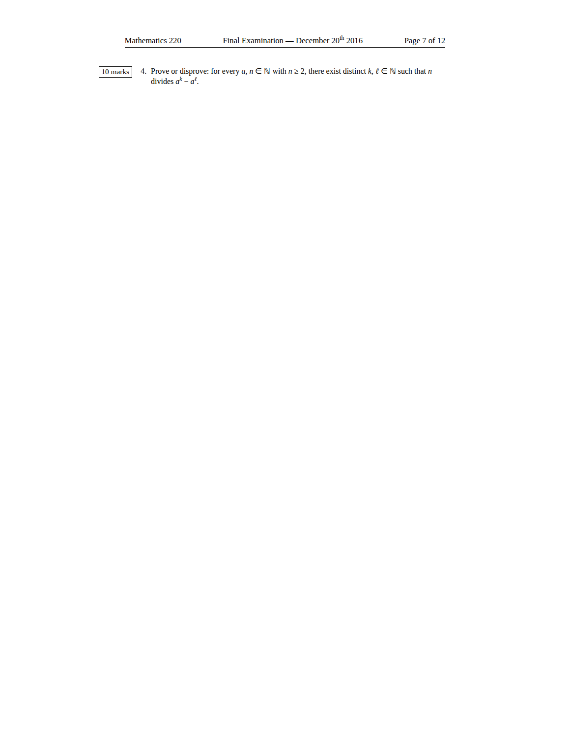Mathematics 220 Final Examination — December 20th 2016 Page 7 of 12
10 marks
4.
Prove or disprove: for every a, n ∈ ℕ with n ≥ 2, there exist distinct k, ℓ ∈ ℕ such that n divides ak − aℓ.